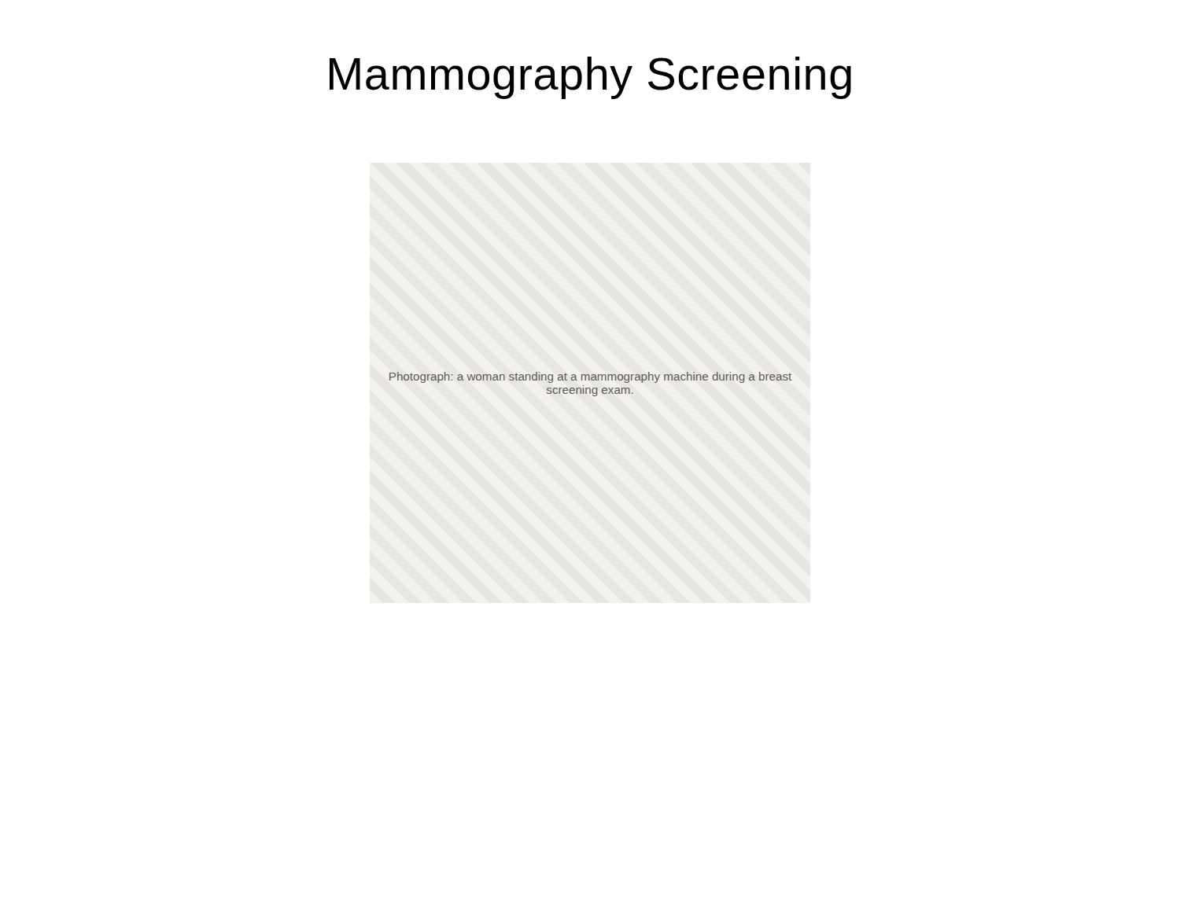Mammography Screening
Photograph: a woman standing at a mammography machine during a breast screening exam.
A woman undergoing a mammogram at a mammography machine in a clinical setting.